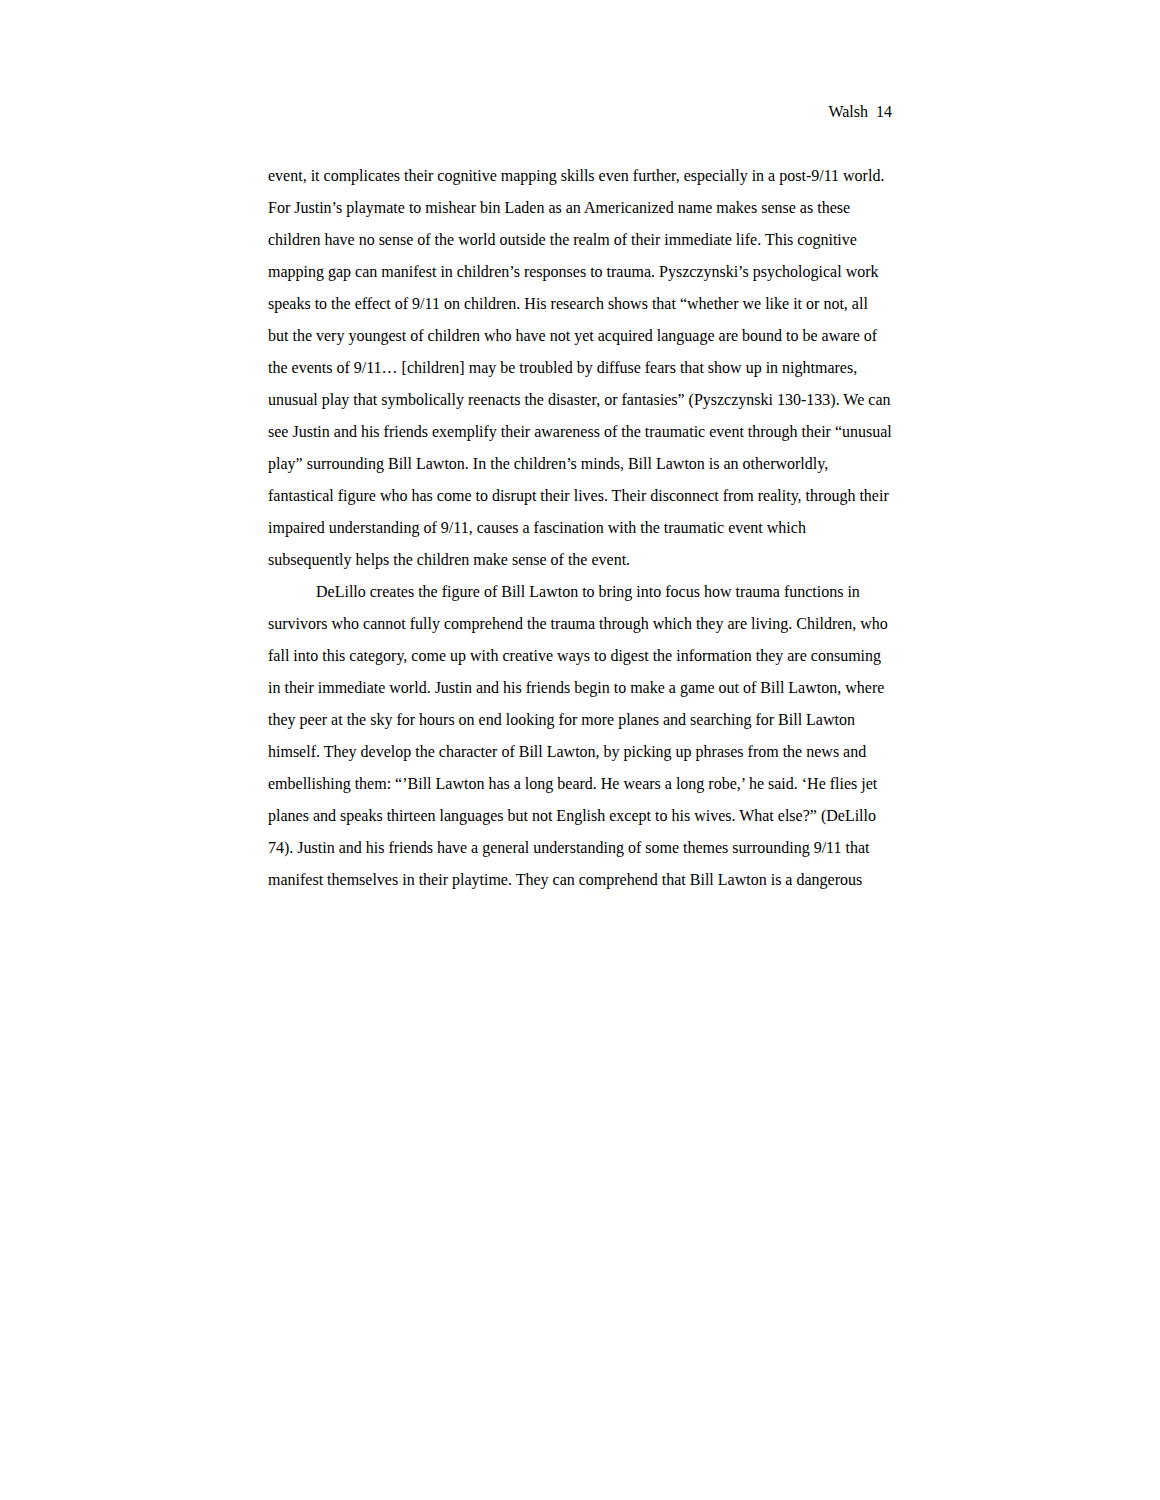Walsh 14
event, it complicates their cognitive mapping skills even further, especially in a post-9/11 world. For Justin’s playmate to mishear bin Laden as an Americanized name makes sense as these children have no sense of the world outside the realm of their immediate life. This cognitive mapping gap can manifest in children’s responses to trauma. Pyszczynski’s psychological work speaks to the effect of 9/11 on children. His research shows that “whether we like it or not, all but the very youngest of children who have not yet acquired language are bound to be aware of the events of 9/11… [children] may be troubled by diffuse fears that show up in nightmares, unusual play that symbolically reenacts the disaster, or fantasies” (Pyszczynski 130-133). We can see Justin and his friends exemplify their awareness of the traumatic event through their “unusual play” surrounding Bill Lawton. In the children’s minds, Bill Lawton is an otherworldly, fantastical figure who has come to disrupt their lives. Their disconnect from reality, through their impaired understanding of 9/11, causes a fascination with the traumatic event which subsequently helps the children make sense of the event.
DeLillo creates the figure of Bill Lawton to bring into focus how trauma functions in survivors who cannot fully comprehend the trauma through which they are living. Children, who fall into this category, come up with creative ways to digest the information they are consuming in their immediate world. Justin and his friends begin to make a game out of Bill Lawton, where they peer at the sky for hours on end looking for more planes and searching for Bill Lawton himself. They develop the character of Bill Lawton, by picking up phrases from the news and embellishing them: “’Bill Lawton has a long beard. He wears a long robe,’ he said. ‘He flies jet planes and speaks thirteen languages but not English except to his wives. What else?” (DeLillo 74). Justin and his friends have a general understanding of some themes surrounding 9/11 that manifest themselves in their playtime. They can comprehend that Bill Lawton is a dangerous